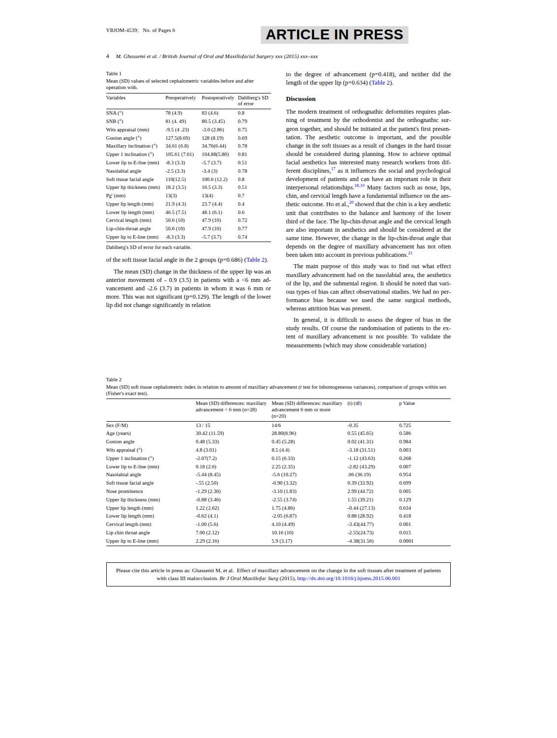YBJOM-4539; No. of Pages 6
ARTICLE IN PRESS
4
M. Ghassemi et al. / British Journal of Oral and Maxillofacial Surgery xxx (2015) xxx–xxx
Table 1 Mean (SD) values of selected cephalometric variables before and after operation with.
| Variables | Preoperatively | Postoperatively | Dahlberg's SD of error |
| --- | --- | --- | --- |
| SNA (°) | 78 (4.9) | 83 (4.6) | 0.8 |
| SNB (°) | 81 (4. 49) | 80.5 (3.45) | 0.79 |
| Wits appraisal (mm) | -9.5 (4 .23) | -3.0 (2.86) | 0.75 |
| Gonion angle (°) | 127.5(8.69) | 128 (8.19) | 0.69 |
| Maxillary inclination (°) | 34.61 (6.8) | 34.76(6.44) | 0.78 |
| Upper 1 inclination (°) | 105.61 (7.61) | 104.88(5.80) | 0.81 |
| Lower lip to E-line (mm) | -8.3 (3.3) | -5.7 (3.7) | 0.51 |
| Nasolabial angle | -2.5 (3.3) | -3.4 (3) | 0.78 |
| Soft tissue facial angle | 110(12.5) | 100.6 (12.2) | 0.8 |
| Upper lip thickness (mm) | 18.2 (3.5) | 16.5 (3.3) | 0.51 |
| Pg' (mm) | 13(3) | 13(4) | 0.7 |
| Upper lip length (mm) | 21.9 (4.3) | 23.7 (4.4) | 0.4 |
| Lower lip length (mm) | 46.5 (7.5) | 48.1 (6.1) | 0.6 |
| Cervical length (mm) | 50.6 (10) | 47.9 (10) | 0.72 |
| Lip-chin-throat angle | 50.6 (10) | 47.9 (10) | 0.77 |
| Upper lip to E-line (mm) | -8.3 (3.3) | -5.7 (3.7) | 0.74 |
Dahlberg's SD of error for each variable.
of the soft tissue facial angle in the 2 groups (p=0.686) (Table 2).
The mean (SD) change in the thickness of the upper lip was an anterior movement of - 0.9 (3.5) in patients with a <6 mm advancement and -2.6 (3.7) in patients in whom it was 6 mm or more. This was not significant (p=0.129). The length of the lower lip did not change significantly in relation
to the degree of advancement (p=0.418), and neither did the length of the upper lip (p=0.634) (Table 2).
Discussion
The modern treatment of orthognathic deformities requires planning of treatment by the orthodontist and the orthognathic surgeon together, and should be initiated at the patient's first presentation. The aesthetic outcome is important, and the possible change in the soft tissues as a result of changes in the hard tissue should be considered during planning. How to achieve optimal facial aesthetics has interested many research workers from different disciplines,17 as it influences the social and psychological development of patients and can have an important role in their interpersonal relationships.18,19 Many factors such as nose, lips, chin, and cervical length have a fundamental influence on the aesthetic outcome. Ho et al.,20 showed that the chin is a key aesthetic unit that contributes to the balance and harmony of the lower third of the face. The lip-chin-throat angle and the cervical length are also important in aesthetics and should be considered at the same time. However, the change in the lip-chin-throat angle that depends on the degree of maxillary advancement has not often been taken into account in previous publications.21
The main purpose of this study was to find out what effect maxillary advancement had on the nasolabial area, the aesthetics of the lip, and the submental region. It should be noted that various types of bias can affect observational studies. We had no performance bias because we used the same surgical methods, whereas attrition bias was present.
In general, it is difficult to assess the degree of bias in the study results. Of course the randomisation of patients to the extent of maxillary advancement is not possible. To validate the measurements (which may show considerable variation)
Table 2 Mean (SD) soft tissue cephalometric index in relation to amount of maxillary advancement (t test for inhomogeneous variances), comparison of groups within sex (Fisher's exact test).
| | Mean (SD) differences: maxillary advancement < 6 mm (n=28) | Mean (SD) differences: maxillary advancement 6 mm or more (n=20) | (t) (df) | p Value |
| --- | --- | --- | --- | --- |
| Sex (F/M) | 13 / 15 | 14/6 | -0.35 | 0.725 |
| Age (years) | 30.42 (11.59) | 28.80(8.96) | 0.55 (45.65) | 0.586 |
| Gonion angle | 0.48 (5.33) | 0.45 (5.28) | 0.02 (41.31) | 0.984 |
| Wits appraisal (°) | 4.8 (3.01) | 8.5 (4.4) | -3.18 (31.51) | 0.003 |
| Upper 1 inclination (°) | -2.07(7.2) | 0.15 (6.33) | -1.12 (43.63) | 0.268 |
| Lower lip to E-line (mm) | 0.18 (2.6) | 2.25 (2.35) | -2.82 (43.29) | 0.007 |
| Nasolabial angle | -5.44 (8.45) | -5.6 (10.27) | .06 (36.19) | 0.954 |
| Soft tissue facial angle | -.55 (2.50) | -0.90 (3.32) | 0.39 (33.92) | 0.699 |
| Nose prominence | -1.29 (2.30) | -3.10 (1.83) | 2.99 (44.72) | 0.005 |
| Upper lip thickness (mm) | -0.88 (3.46) | -2.55 (3.74) | 1.55 (39.21) | 0.129 |
| Upper lip length (mm) | 1.22 (2.62) | 1.75 (4.86) | -0.44 (27.13) | 0.634 |
| Lower lip length (mm) | -0.62 (4.1) | -2.05 (6.87) | 0.88 (28.92) | 0.418 |
| Cervical length (mm) | -1.00 (5.6) | 4.10 (4.49) | -3.43(44.77) | 0.001 |
| Lip chin throat angle | 7.00 (2.12) | 10.16 (10) | -2.55(24.73) | 0.015 |
| Upper lip to E-line (mm) | 2.29 (2.16) | 5.9 (3.17) | -4.38(31.56) | 0.0001 |
Please cite this article in press as: Ghassemi M, et al. Effect of maxillary advancement on the change in the soft tissues after treatment of patients with class III malocclusion. Br J Oral Maxillofac Surg (2015), http://dx.doi.org/10.1016/j.bjoms.2015.06.001